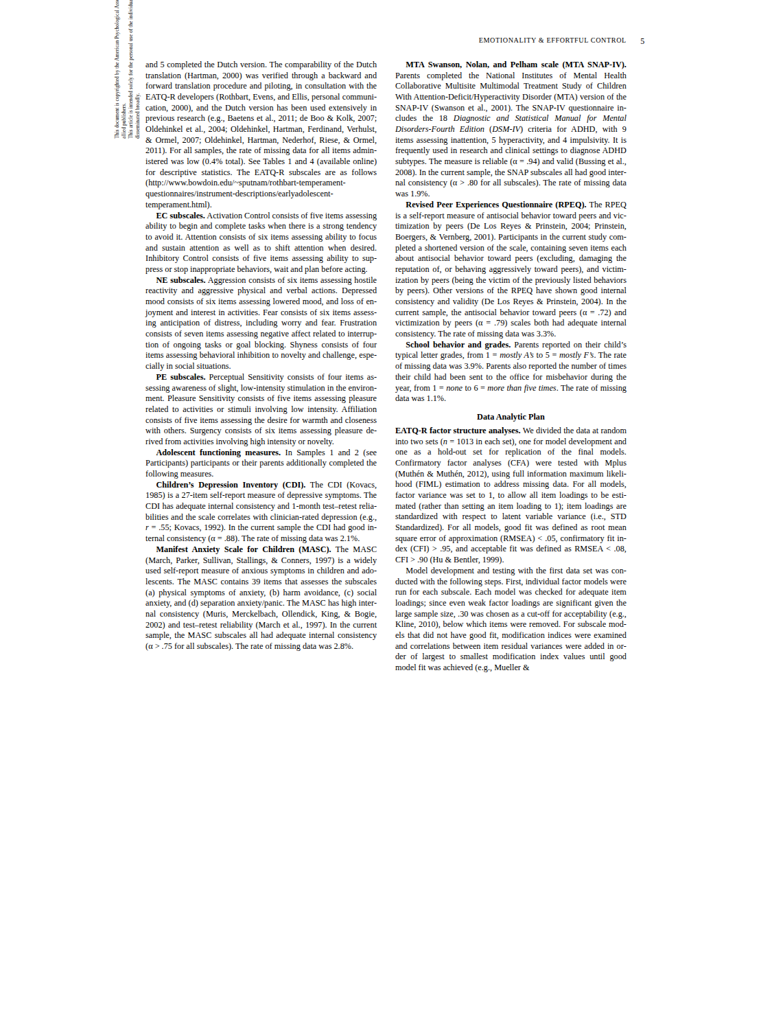This document is copyrighted by the American Psychological Association or one of its allied publishers.
This article is intended solely for the personal use of the individual user and is not to be disseminated broadly.
EMOTIONALITY & EFFORTFUL CONTROL 5
and 5 completed the Dutch version. The comparability of the Dutch translation (Hartman, 2000) was verified through a backward and forward translation procedure and piloting, in consultation with the EATQ-R developers (Rothbart, Evens, and Ellis, personal communication, 2000), and the Dutch version has been used extensively in previous research (e.g., Baetens et al., 2011; de Boo & Kolk, 2007; Oldehinkel et al., 2004; Oldehinkel, Hartman, Ferdinand, Verhulst, & Ormel, 2007; Oldehinkel, Hartman, Nederhof, Riese, & Ormel, 2011). For all samples, the rate of missing data for all items administered was low (0.4% total). See Tables 1 and 4 (available online) for descriptive statistics. The EATQ-R subscales are as follows (http://www.bowdoin.edu/~sputnam/rothbart-temperament-questionnaires/instrument-descriptions/earlyadolescent-temperament.html).
EC subscales. Activation Control consists of five items assessing ability to begin and complete tasks when there is a strong tendency to avoid it. Attention consists of six items assessing ability to focus and sustain attention as well as to shift attention when desired. Inhibitory Control consists of five items assessing ability to suppress or stop inappropriate behaviors, wait and plan before acting.
NE subscales. Aggression consists of six items assessing hostile reactivity and aggressive physical and verbal actions. Depressed mood consists of six items assessing lowered mood, and loss of enjoyment and interest in activities. Fear consists of six items assessing anticipation of distress, including worry and fear. Frustration consists of seven items assessing negative affect related to interruption of ongoing tasks or goal blocking. Shyness consists of four items assessing behavioral inhibition to novelty and challenge, especially in social situations.
PE subscales. Perceptual Sensitivity consists of four items assessing awareness of slight, low-intensity stimulation in the environment. Pleasure Sensitivity consists of five items assessing pleasure related to activities or stimuli involving low intensity. Affiliation consists of five items assessing the desire for warmth and closeness with others. Surgency consists of six items assessing pleasure derived from activities involving high intensity or novelty.
Adolescent functioning measures. In Samples 1 and 2 (see Participants) participants or their parents additionally completed the following measures.
Children’s Depression Inventory (CDI). The CDI (Kovacs, 1985) is a 27-item self-report measure of depressive symptoms. The CDI has adequate internal consistency and 1-month test–retest reliabilities and the scale correlates with clinician-rated depression (e.g., r = .55; Kovacs, 1992). In the current sample the CDI had good internal consistency (α = .88). The rate of missing data was 2.1%.
Manifest Anxiety Scale for Children (MASC). The MASC (March, Parker, Sullivan, Stallings, & Conners, 1997) is a widely used self-report measure of anxious symptoms in children and adolescents. The MASC contains 39 items that assesses the subscales (a) physical symptoms of anxiety, (b) harm avoidance, (c) social anxiety, and (d) separation anxiety/panic. The MASC has high internal consistency (Muris, Merckelbach, Ollendick, King, & Bogie, 2002) and test–retest reliability (March et al., 1997). In the current sample, the MASC subscales all had adequate internal consistency (α > .75 for all subscales). The rate of missing data was 2.8%.
MTA Swanson, Nolan, and Pelham scale (MTA SNAP-IV). Parents completed the National Institutes of Mental Health Collaborative Multisite Multimodal Treatment Study of Children With Attention-Deficit/Hyperactivity Disorder (MTA) version of the SNAP-IV (Swanson et al., 2001). The SNAP-IV questionnaire includes the 18 Diagnostic and Statistical Manual for Mental Disorders-Fourth Edition (DSM-IV) criteria for ADHD, with 9 items assessing inattention, 5 hyperactivity, and 4 impulsivity. It is frequently used in research and clinical settings to diagnose ADHD subtypes. The measure is reliable (α = .94) and valid (Bussing et al., 2008). In the current sample, the SNAP subscales all had good internal consistency (α > .80 for all subscales). The rate of missing data was 1.9%.
Revised Peer Experiences Questionnaire (RPEQ). The RPEQ is a self-report measure of antisocial behavior toward peers and victimization by peers (De Los Reyes & Prinstein, 2004; Prinstein, Boergers, & Vernberg, 2001). Participants in the current study completed a shortened version of the scale, containing seven items each about antisocial behavior toward peers (excluding, damaging the reputation of, or behaving aggressively toward peers), and victimization by peers (being the victim of the previously listed behaviors by peers). Other versions of the RPEQ have shown good internal consistency and validity (De Los Reyes & Prinstein, 2004). In the current sample, the antisocial behavior toward peers (α = .72) and victimization by peers (α = .79) scales both had adequate internal consistency. The rate of missing data was 3.3%.
School behavior and grades. Parents reported on their child’s typical letter grades, from 1 = mostly A’s to 5 = mostly F’s. The rate of missing data was 3.9%. Parents also reported the number of times their child had been sent to the office for misbehavior during the year, from 1 = none to 6 = more than five times. The rate of missing data was 1.1%.
Data Analytic Plan
EATQ-R factor structure analyses. We divided the data at random into two sets (n = 1013 in each set), one for model development and one as a hold-out set for replication of the final models. Confirmatory factor analyses (CFA) were tested with Mplus (Muthén & Muthén, 2012), using full information maximum likelihood (FIML) estimation to address missing data. For all models, factor variance was set to 1, to allow all item loadings to be estimated (rather than setting an item loading to 1); item loadings are standardized with respect to latent variable variance (i.e., STD Standardized). For all models, good fit was defined as root mean square error of approximation (RMSEA) < .05, confirmatory fit index (CFI) > .95, and acceptable fit was defined as RMSEA < .08, CFI > .90 (Hu & Bentler, 1999).
Model development and testing with the first data set was conducted with the following steps. First, individual factor models were run for each subscale. Each model was checked for adequate item loadings; since even weak factor loadings are significant given the large sample size, .30 was chosen as a cut-off for acceptability (e.g., Kline, 2010), below which items were removed. For subscale models that did not have good fit, modification indices were examined and correlations between item residual variances were added in order of largest to smallest modification index values until good model fit was achieved (e.g., Mueller &